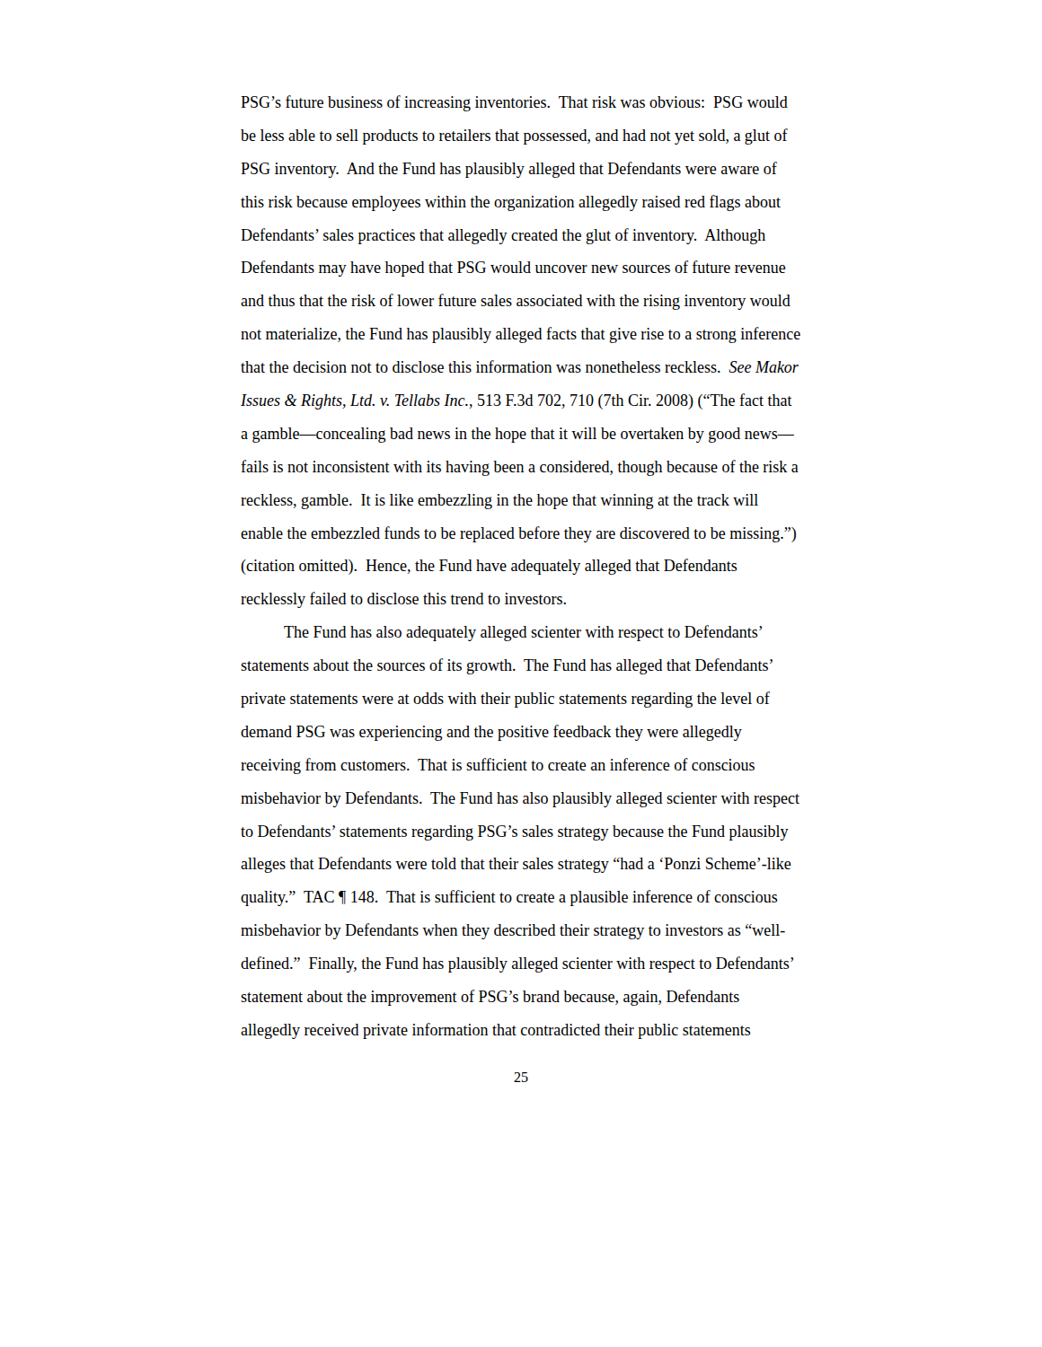PSG’s future business of increasing inventories. That risk was obvious: PSG would be less able to sell products to retailers that possessed, and had not yet sold, a glut of PSG inventory. And the Fund has plausibly alleged that Defendants were aware of this risk because employees within the organization allegedly raised red flags about Defendants’ sales practices that allegedly created the glut of inventory. Although Defendants may have hoped that PSG would uncover new sources of future revenue and thus that the risk of lower future sales associated with the rising inventory would not materialize, the Fund has plausibly alleged facts that give rise to a strong inference that the decision not to disclose this information was nonetheless reckless. See Makor Issues & Rights, Ltd. v. Tellabs Inc., 513 F.3d 702, 710 (7th Cir. 2008) (“The fact that a gamble—concealing bad news in the hope that it will be overtaken by good news—fails is not inconsistent with its having been a considered, though because of the risk a reckless, gamble. It is like embezzling in the hope that winning at the track will enable the embezzled funds to be replaced before they are discovered to be missing.”) (citation omitted). Hence, the Fund have adequately alleged that Defendants recklessly failed to disclose this trend to investors.
The Fund has also adequately alleged scienter with respect to Defendants’ statements about the sources of its growth. The Fund has alleged that Defendants’ private statements were at odds with their public statements regarding the level of demand PSG was experiencing and the positive feedback they were allegedly receiving from customers. That is sufficient to create an inference of conscious misbehavior by Defendants. The Fund has also plausibly alleged scienter with respect to Defendants’ statements regarding PSG’s sales strategy because the Fund plausibly alleges that Defendants were told that their sales strategy “had a ‘Ponzi Scheme’-like quality.” TAC ¶ 148. That is sufficient to create a plausible inference of conscious misbehavior by Defendants when they described their strategy to investors as “well-defined.” Finally, the Fund has plausibly alleged scienter with respect to Defendants’ statement about the improvement of PSG’s brand because, again, Defendants allegedly received private information that contradicted their public statements
25